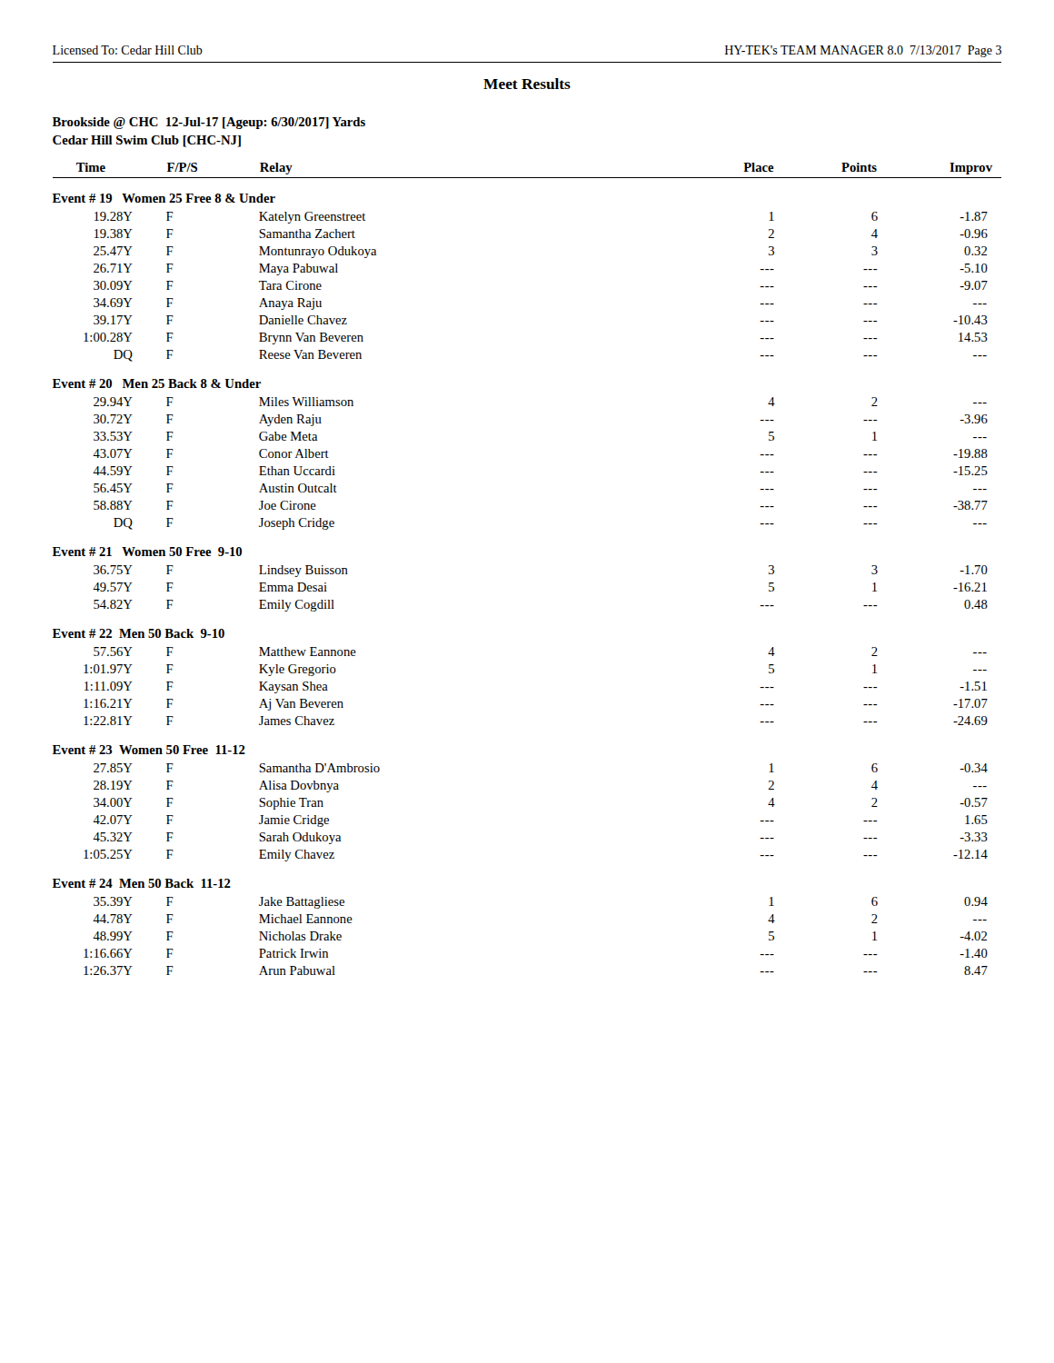Licensed To: Cedar Hill Club HY-TEK's TEAM MANAGER 8.0 7/13/2017 Page 3
Meet Results
Brookside @ CHC 12-Jul-17 [Ageup: 6/30/2017] Yards
Cedar Hill Swim Club [CHC-NJ]
| Time | F/P/S | Relay | | Place | Points | Improv |
| --- | --- | --- | --- | --- | --- | --- |
| Event # 19 Women 25 Free 8 & Under |
| 19.28Y | F | Katelyn Greenstreet | 1 | 6 | -1.87 |
| 19.38Y | F | Samantha Zachert | 2 | 4 | -0.96 |
| 25.47Y | F | Montunrayo Odukoya | 3 | 3 | 0.32 |
| 26.71Y | F | Maya Pabuwal | --- | --- | -5.10 |
| 30.09Y | F | Tara Cirone | --- | --- | -9.07 |
| 34.69Y | F | Anaya Raju | --- | --- | --- |
| 39.17Y | F | Danielle Chavez | --- | --- | -10.43 |
| 1:00.28Y | F | Brynn Van Beveren | --- | --- | 14.53 |
| DQ | F | Reese Van Beveren | --- | --- | --- |
| Event # 20 Men 25 Back 8 & Under |
| 29.94Y | F | Miles Williamson | 4 | 2 | --- |
| 30.72Y | F | Ayden Raju | --- | --- | -3.96 |
| 33.53Y | F | Gabe Meta | 5 | 1 | --- |
| 43.07Y | F | Conor Albert | --- | --- | -19.88 |
| 44.59Y | F | Ethan Uccardi | --- | --- | -15.25 |
| 56.45Y | F | Austin Outcalt | --- | --- | --- |
| 58.88Y | F | Joe Cirone | --- | --- | -38.77 |
| DQ | F | Joseph Cridge | --- | --- | --- |
| Event # 21 Women 50 Free 9-10 |
| 36.75Y | F | Lindsey Buisson | 3 | 3 | -1.70 |
| 49.57Y | F | Emma Desai | 5 | 1 | -16.21 |
| 54.82Y | F | Emily Cogdill | --- | --- | 0.48 |
| Event # 22 Men 50 Back 9-10 |
| 57.56Y | F | Matthew Eannone | 4 | 2 | --- |
| 1:01.97Y | F | Kyle Gregorio | 5 | 1 | --- |
| 1:11.09Y | F | Kaysan Shea | --- | --- | -1.51 |
| 1:16.21Y | F | Aj Van Beveren | --- | --- | -17.07 |
| 1:22.81Y | F | James Chavez | --- | --- | -24.69 |
| Event # 23 Women 50 Free 11-12 |
| 27.85Y | F | Samantha D'Ambrosio | 1 | 6 | -0.34 |
| 28.19Y | F | Alisa Dovbnya | 2 | 4 | --- |
| 34.00Y | F | Sophie Tran | 4 | 2 | -0.57 |
| 42.07Y | F | Jamie Cridge | --- | --- | 1.65 |
| 45.32Y | F | Sarah Odukoya | --- | --- | -3.33 |
| 1:05.25Y | F | Emily Chavez | --- | --- | -12.14 |
| Event # 24 Men 50 Back 11-12 |
| 35.39Y | F | Jake Battagliese | 1 | 6 | 0.94 |
| 44.78Y | F | Michael Eannone | 4 | 2 | --- |
| 48.99Y | F | Nicholas Drake | 5 | 1 | -4.02 |
| 1:16.66Y | F | Patrick Irwin | --- | --- | -1.40 |
| 1:26.37Y | F | Arun Pabuwal | --- | --- | 8.47 |